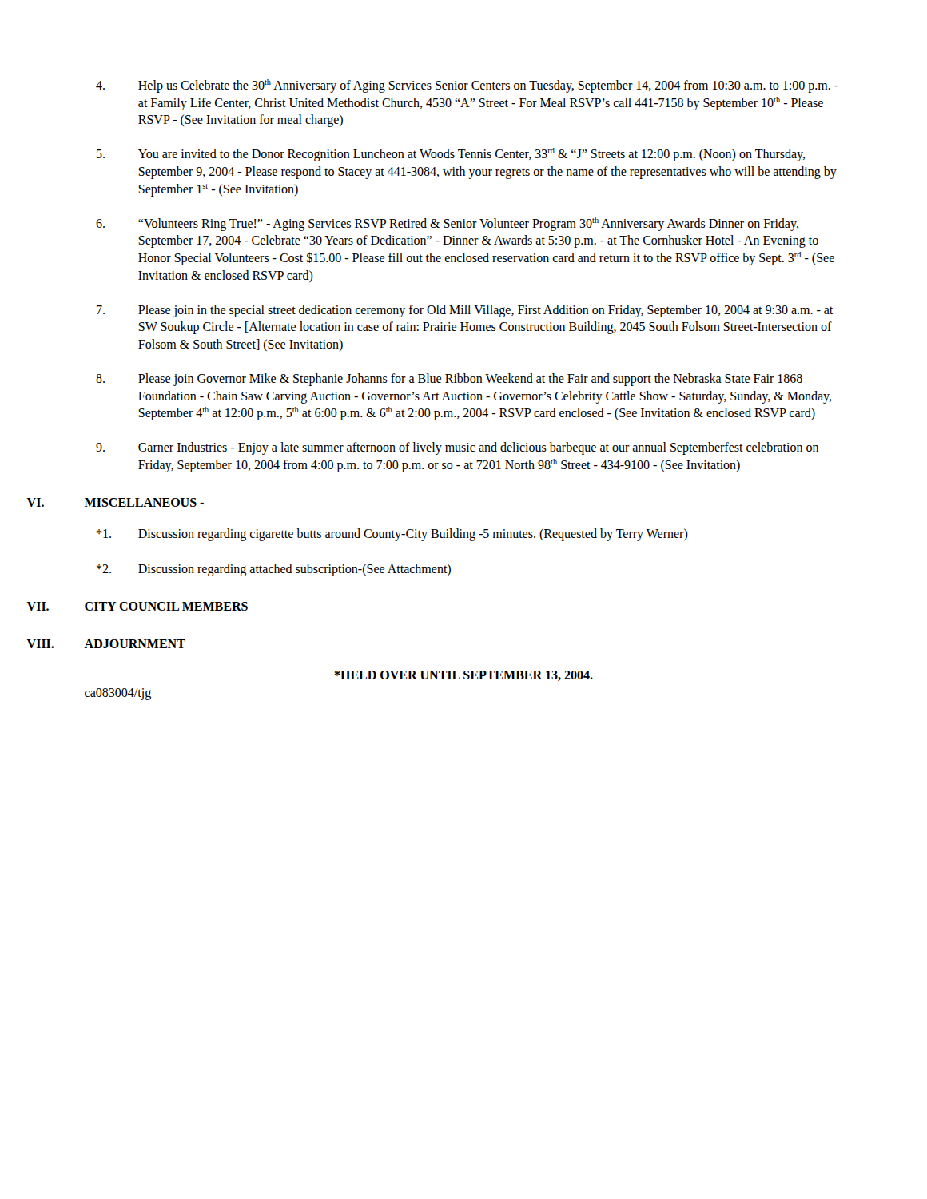4. Help us Celebrate the 30th Anniversary of Aging Services Senior Centers on Tuesday, September 14, 2004 from 10:30 a.m. to 1:00 p.m. - at Family Life Center, Christ United Methodist Church, 4530 “A” Street - For Meal RSVP’s call 441-7158 by September 10th - Please RSVP - (See Invitation for meal charge)
5. You are invited to the Donor Recognition Luncheon at Woods Tennis Center, 33rd & “J” Streets at 12:00 p.m. (Noon) on Thursday, September 9, 2004 - Please respond to Stacey at 441-3084, with your regrets or the name of the representatives who will be attending by September 1st - (See Invitation)
6. “Volunteers Ring True!” - Aging Services RSVP Retired & Senior Volunteer Program 30th Anniversary Awards Dinner on Friday, September 17, 2004 - Celebrate “30 Years of Dedication” - Dinner & Awards at 5:30 p.m. - at The Cornhusker Hotel - An Evening to Honor Special Volunteers - Cost $15.00 - Please fill out the enclosed reservation card and return it to the RSVP office by Sept. 3rd - (See Invitation & enclosed RSVP card)
7. Please join in the special street dedication ceremony for Old Mill Village, First Addition on Friday, September 10, 2004 at 9:30 a.m. - at SW Soukup Circle - [Alternate location in case of rain: Prairie Homes Construction Building, 2045 South Folsom Street-Intersection of Folsom & South Street] (See Invitation)
8. Please join Governor Mike & Stephanie Johanns for a Blue Ribbon Weekend at the Fair and support the Nebraska State Fair 1868 Foundation - Chain Saw Carving Auction - Governor’s Art Auction - Governor’s Celebrity Cattle Show - Saturday, Sunday, & Monday, September 4th at 12:00 p.m., 5th at 6:00 p.m. & 6th at 2:00 p.m., 2004 - RSVP card enclosed - (See Invitation & enclosed RSVP card)
9. Garner Industries - Enjoy a late summer afternoon of lively music and delicious barbeque at our annual Septemberfest celebration on Friday, September 10, 2004 from 4:00 p.m. to 7:00 p.m. or so - at 7201 North 98th Street - 434-9100 - (See Invitation)
VI. MISCELLANEOUS -
*1. Discussion regarding cigarette butts around County-City Building -5 minutes. (Requested by Terry Werner)
*2. Discussion regarding attached subscription-(See Attachment)
VII. CITY COUNCIL MEMBERS
VIII. ADJOURNMENT
*HELD OVER UNTIL SEPTEMBER 13, 2004.
ca083004/tjg